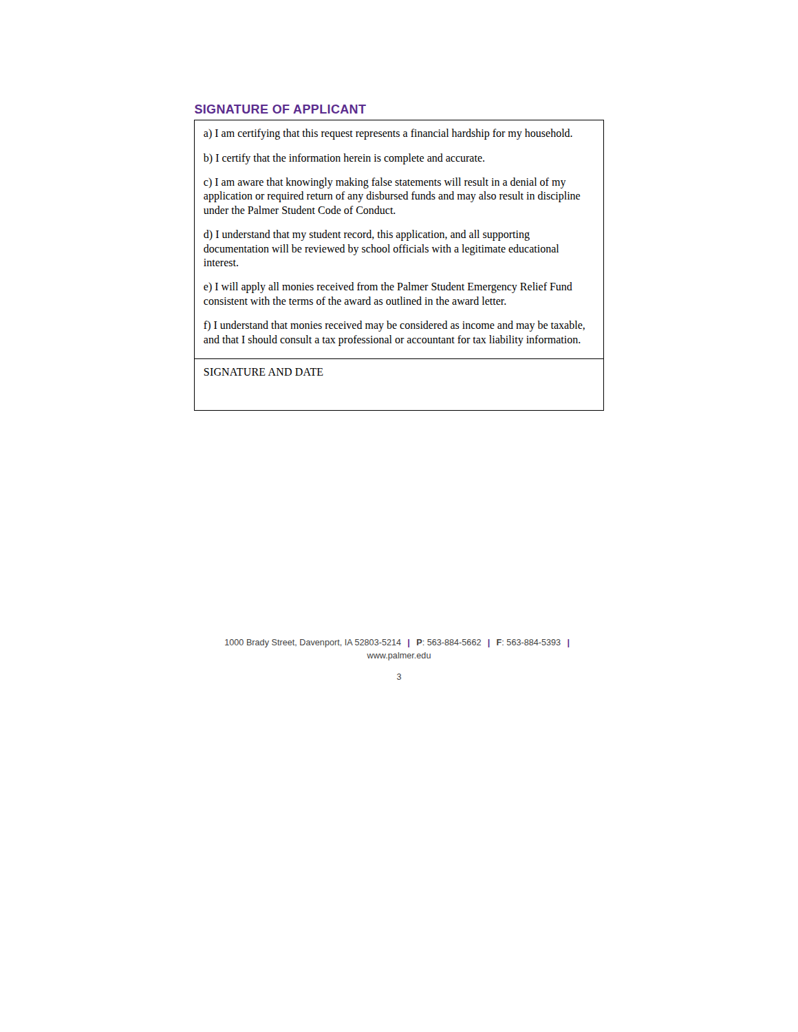Signature of Applicant
a) I am certifying that this request represents a financial hardship for my household.
b) I certify that the information herein is complete and accurate.
c) I am aware that knowingly making false statements will result in a denial of my application or required return of any disbursed funds and may also result in discipline under the Palmer Student Code of Conduct.
d) I understand that my student record, this application, and all supporting documentation will be reviewed by school officials with a legitimate educational interest.
e) I will apply all monies received from the Palmer Student Emergency Relief Fund consistent with the terms of the award as outlined in the award letter.
f) I understand that monies received may be considered as income and may be taxable, and that I should consult a tax professional or accountant for tax liability information.
SIGNATURE AND DATE
1000 Brady Street, Davenport, IA 52803-5214 | P: 563-884-5662 | F: 563-884-5393 | www.palmer.edu
3